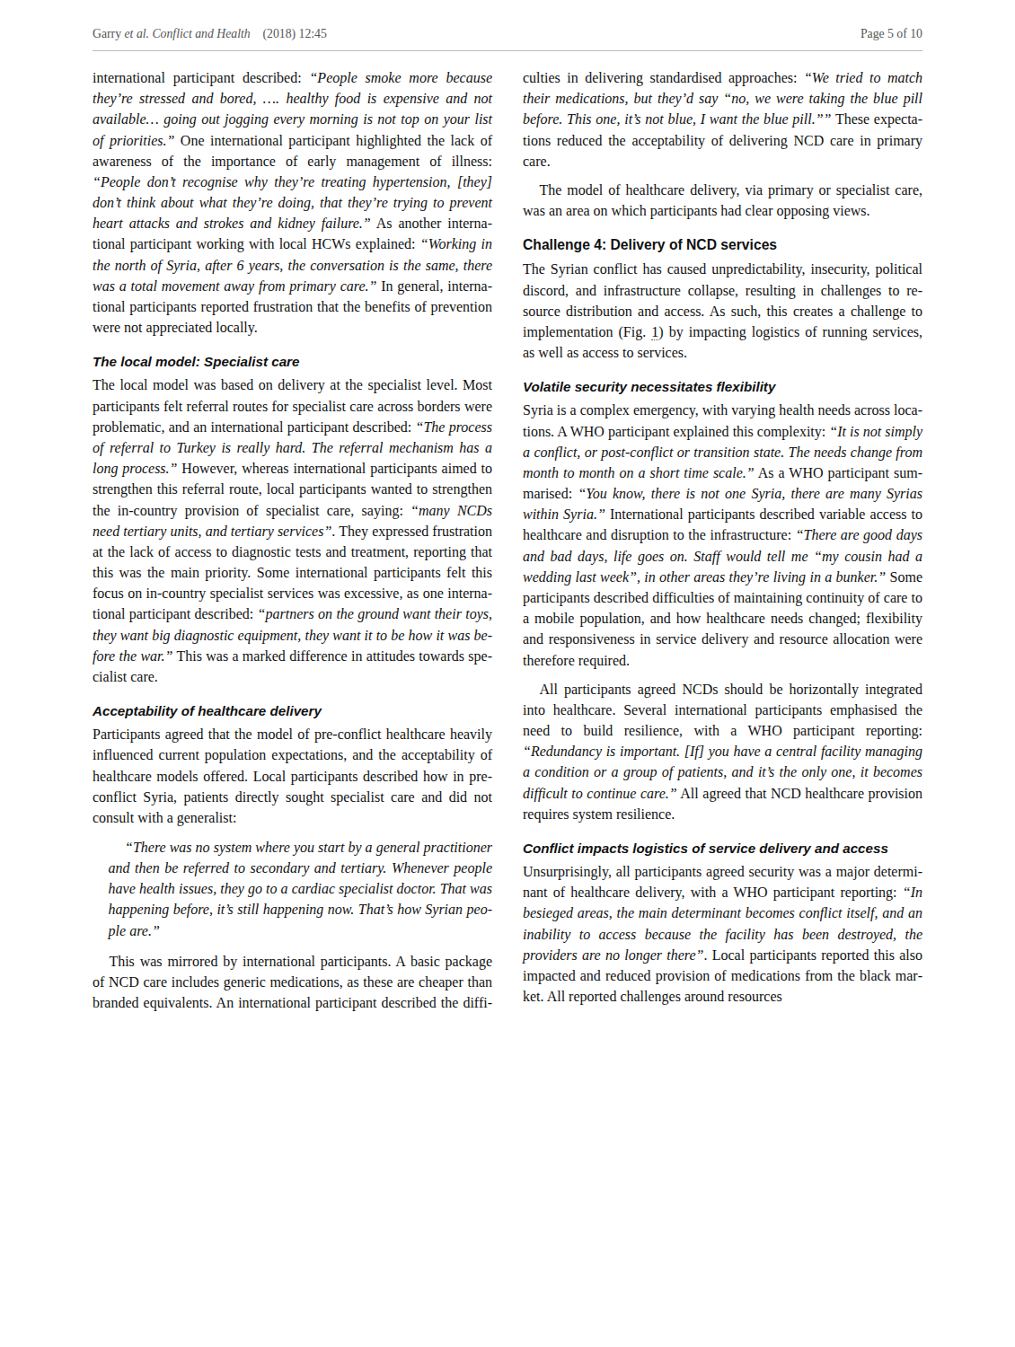Garry et al. Conflict and Health (2018) 12:45
Page 5 of 10
international participant described: “People smoke more because they’re stressed and bored, …. healthy food is expensive and not available… going out jogging every morning is not top on your list of priorities.” One international participant highlighted the lack of awareness of the importance of early management of illness: “People don’t recognise why they’re treating hypertension, [they] don’t think about what they’re doing, that they’re trying to prevent heart attacks and strokes and kidney failure.” As another international participant working with local HCWs explained: “Working in the north of Syria, after 6 years, the conversation is the same, there was a total movement away from primary care.” In general, international participants reported frustration that the benefits of prevention were not appreciated locally.
The local model: Specialist care
The local model was based on delivery at the specialist level. Most participants felt referral routes for specialist care across borders were problematic, and an international participant described: “The process of referral to Turkey is really hard. The referral mechanism has a long process.” However, whereas international participants aimed to strengthen this referral route, local participants wanted to strengthen the in-country provision of specialist care, saying: “many NCDs need tertiary units, and tertiary services”. They expressed frustration at the lack of access to diagnostic tests and treatment, reporting that this was the main priority. Some international participants felt this focus on in-country specialist services was excessive, as one international participant described: “partners on the ground want their toys, they want big diagnostic equipment, they want it to be how it was before the war.” This was a marked difference in attitudes towards specialist care.
Acceptability of healthcare delivery
Participants agreed that the model of pre-conflict healthcare heavily influenced current population expectations, and the acceptability of healthcare models offered. Local participants described how in pre-conflict Syria, patients directly sought specialist care and did not consult with a generalist:
“There was no system where you start by a general practitioner and then be referred to secondary and tertiary. Whenever people have health issues, they go to a cardiac specialist doctor. That was happening before, it’s still happening now. That’s how Syrian people are.”
This was mirrored by international participants. A basic package of NCD care includes generic medications, as these are cheaper than branded equivalents. An international participant described the difficulties in delivering standardised approaches: “We tried to match their medications, but they’d say “no, we were taking the blue pill before. This one, it’s not blue, I want the blue pill.”” These expectations reduced the acceptability of delivering NCD care in primary care.
The model of healthcare delivery, via primary or specialist care, was an area on which participants had clear opposing views.
Challenge 4: Delivery of NCD services
The Syrian conflict has caused unpredictability, insecurity, political discord, and infrastructure collapse, resulting in challenges to resource distribution and access. As such, this creates a challenge to implementation (Fig. 1) by impacting logistics of running services, as well as access to services.
Volatile security necessitates flexibility
Syria is a complex emergency, with varying health needs across locations. A WHO participant explained this complexity: “It is not simply a conflict, or post-conflict or transition state. The needs change from month to month on a short time scale.” As a WHO participant summarised: “You know, there is not one Syria, there are many Syrias within Syria.” International participants described variable access to healthcare and disruption to the infrastructure: “There are good days and bad days, life goes on. Staff would tell me “my cousin had a wedding last week”, in other areas they’re living in a bunker.” Some participants described difficulties of maintaining continuity of care to a mobile population, and how healthcare needs changed; flexibility and responsiveness in service delivery and resource allocation were therefore required.
All participants agreed NCDs should be horizontally integrated into healthcare. Several international participants emphasised the need to build resilience, with a WHO participant reporting: “Redundancy is important. [If] you have a central facility managing a condition or a group of patients, and it’s the only one, it becomes difficult to continue care.” All agreed that NCD healthcare provision requires system resilience.
Conflict impacts logistics of service delivery and access
Unsurprisingly, all participants agreed security was a major determinant of healthcare delivery, with a WHO participant reporting: “In besieged areas, the main determinant becomes conflict itself, and an inability to access because the facility has been destroyed, the providers are no longer there”. Local participants reported this also impacted and reduced provision of medications from the black market. All reported challenges around resources